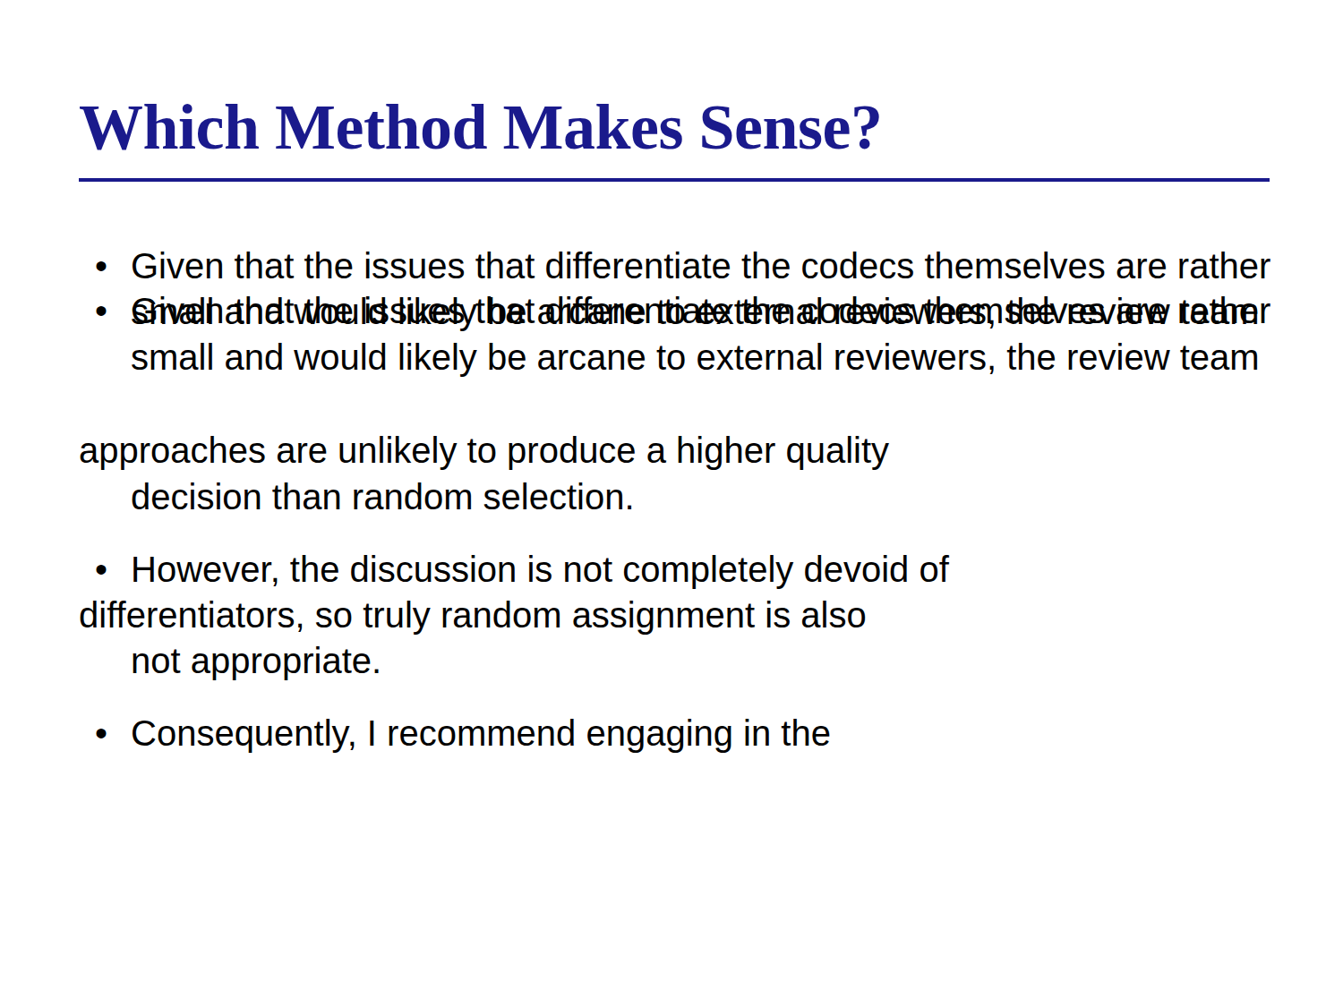Which Method Makes Sense?
Given that the issues that differentiate the codecs themselves are rather small and would likely be arcane to external reviewers, the review team
Given that the issues that differentiate the codecs themselves are rather small and would likely be arcane to external reviewers, the review team
approaches are unlikely to produce a higher quality
decision than random selection.
However, the discussion is not completely devoid of
differentiators, so truly random assignment is also
not appropriate.
Consequently, I recommend engaging in the